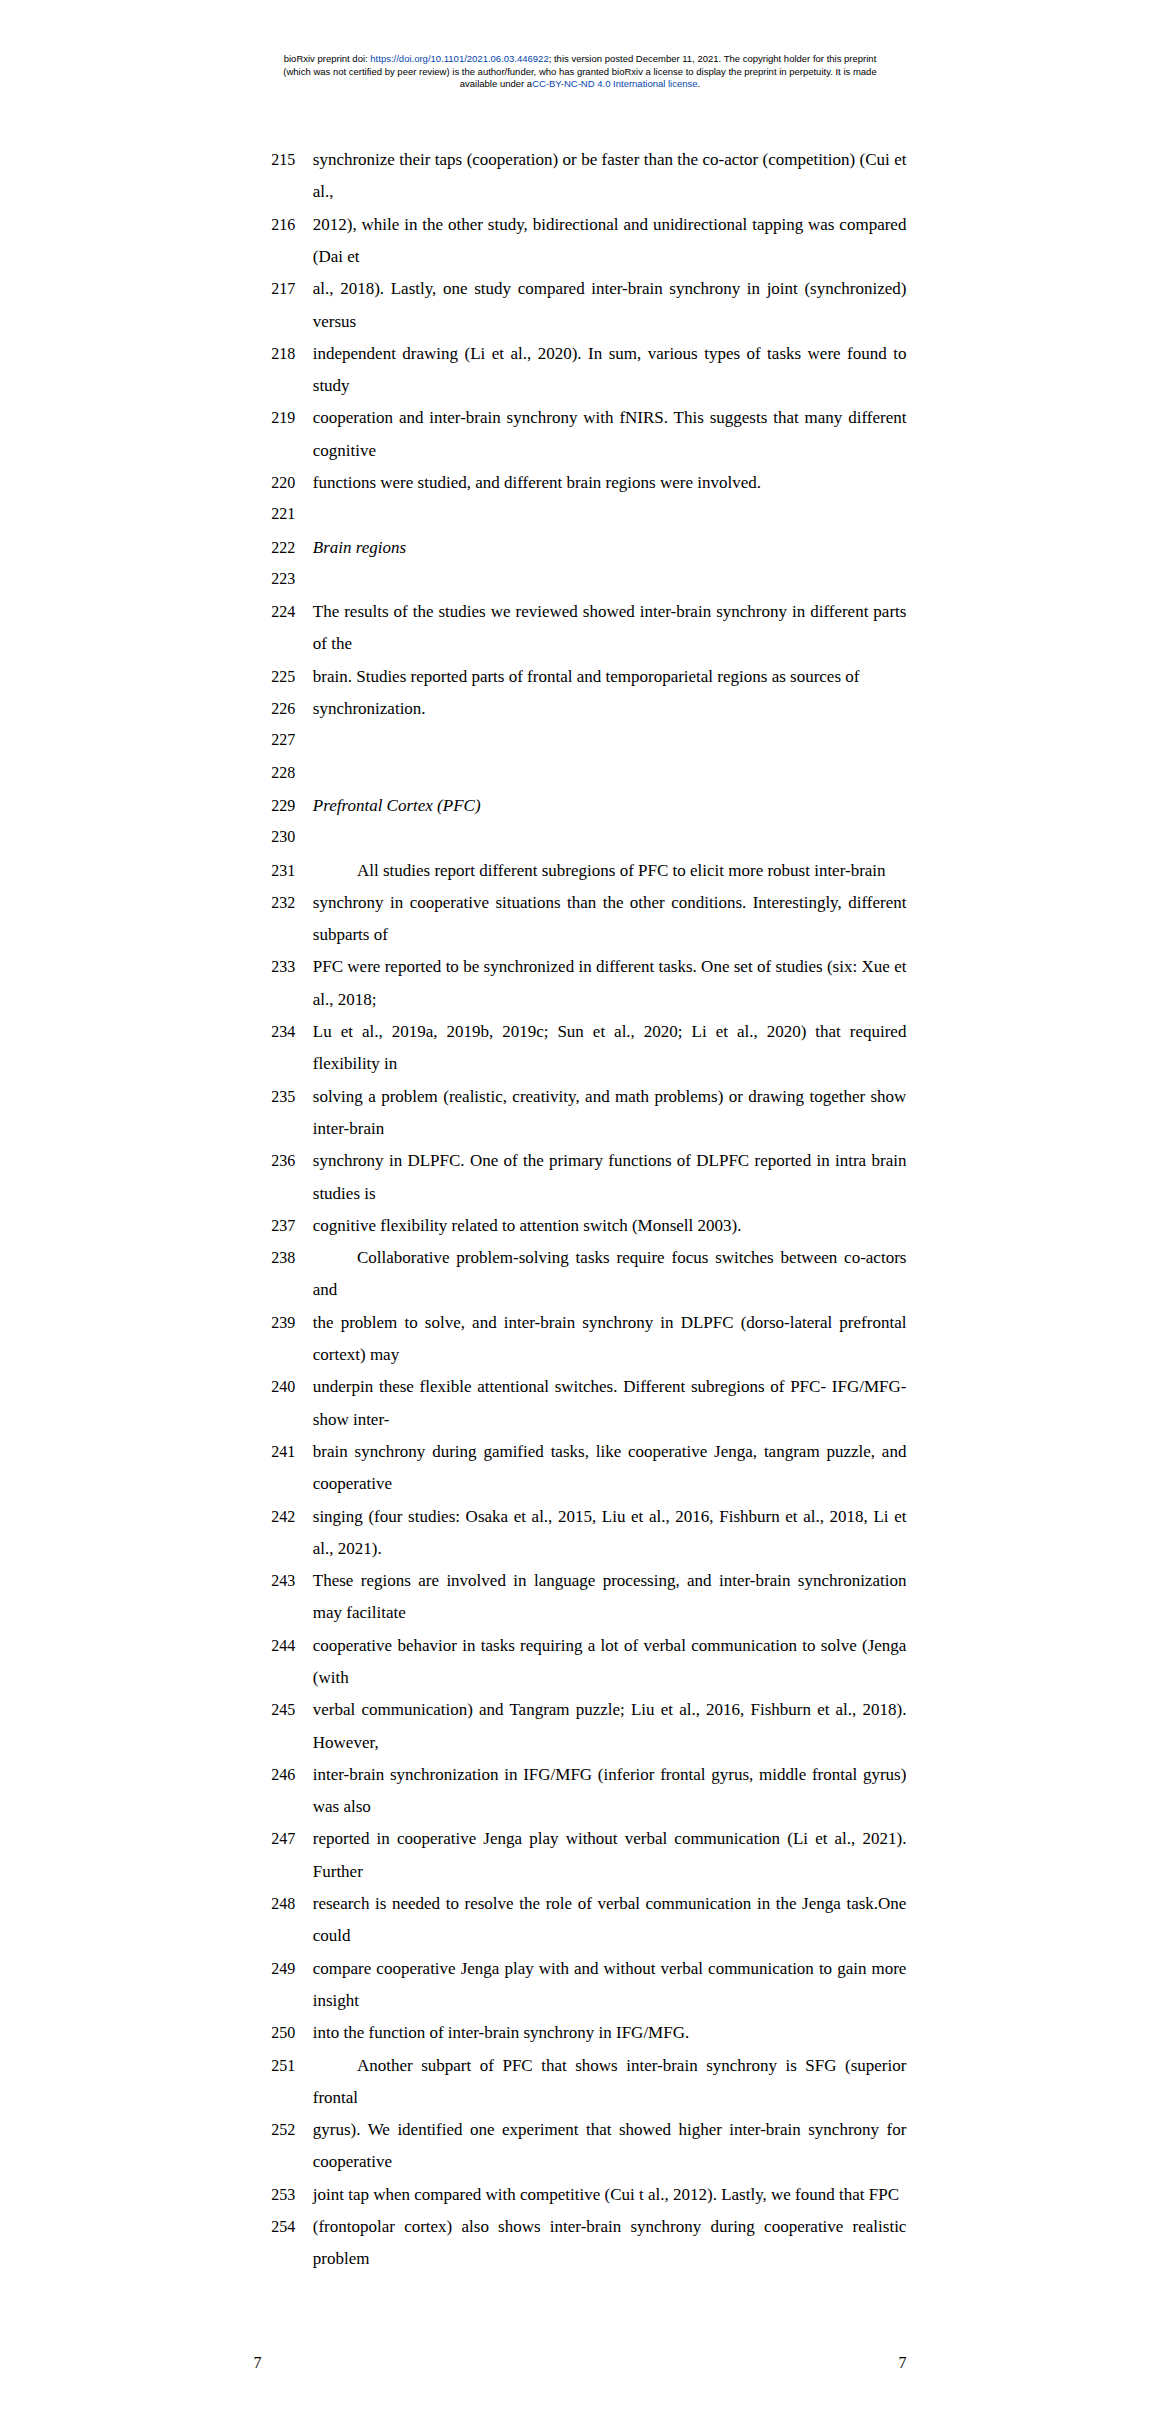bioRxiv preprint doi: https://doi.org/10.1101/2021.06.03.446922; this version posted December 11, 2021. The copyright holder for this preprint
(which was not certified by peer review) is the author/funder, who has granted bioRxiv a license to display the preprint in perpetuity. It is made
available under aCC-BY-NC-ND 4.0 International license.
215 synchronize their taps (cooperation) or be faster than the co-actor (competition) (Cui et al.,
2162012), while in the other study, bidirectional and unidirectional tapping was compared (Dai et
217 al., 2018). Lastly, one study compared inter-brain synchrony in joint (synchronized) versus
218 independent drawing (Li et al., 2020). In sum, various types of tasks were found to study
219 cooperation and inter-brain synchrony with fNIRS. This suggests that many different cognitive
220 functions were studied, and different brain regions were involved.
221
222 Brain regions
223
224 The results of the studies we reviewed showed inter-brain synchrony in different parts of the
225 brain. Studies reported parts of frontal and temporoparietal regions as sources of
226 synchronization.
227
228
229 Prefrontal Cortex (PFC)
230
231 All studies report different subregions of PFC to elicit more robust inter-brain
232 synchrony in cooperative situations than the other conditions. Interestingly, different subparts of
233 PFC were reported to be synchronized in different tasks. One set of studies (six: Xue et al., 2018;
234 Lu et al., 2019a, 2019b, 2019c; Sun et al., 2020; Li et al., 2020) that required flexibility in
235 solving a problem (realistic, creativity, and math problems) or drawing together show inter-brain
236 synchrony in DLPFC. One of the primary functions of DLPFC reported in intra brain studies is
237 cognitive flexibility related to attention switch (Monsell 2003).
238 Collaborative problem-solving tasks require focus switches between co-actors and
239 the problem to solve, and inter-brain synchrony in DLPFC (dorso-lateral prefrontal cortext) may
240 underpin these flexible attentional switches. Different subregions of PFC- IFG/MFG- show inter-
241 brain synchrony during gamified tasks, like cooperative Jenga, tangram puzzle, and cooperative
242 singing (four studies: Osaka et al., 2015, Liu et al., 2016, Fishburn et al., 2018, Li et al., 2021).
243 These regions are involved in language processing, and inter-brain synchronization may facilitate
244 cooperative behavior in tasks requiring a lot of verbal communication to solve (Jenga (with
245 verbal communication) and Tangram puzzle; Liu et al., 2016, Fishburn et al., 2018). However,
246 inter-brain synchronization in IFG/MFG (inferior frontal gyrus, middle frontal gyrus) was also
247 reported in cooperative Jenga play without verbal communication (Li et al., 2021). Further
248 research is needed to resolve the role of verbal communication in the Jenga task.One could
249 compare cooperative Jenga play with and without verbal communication to gain more insight
250 into the function of inter-brain synchrony in IFG/MFG.
251 Another subpart of PFC that shows inter-brain synchrony is SFG (superior frontal
252 gyrus). We identified one experiment that showed higher inter-brain synchrony for cooperative
253 joint tap when compared with competitive (Cui t al., 2012). Lastly, we found that FPC
254(frontopolar cortex) also shows inter-brain synchrony during cooperative realistic problem
7 7